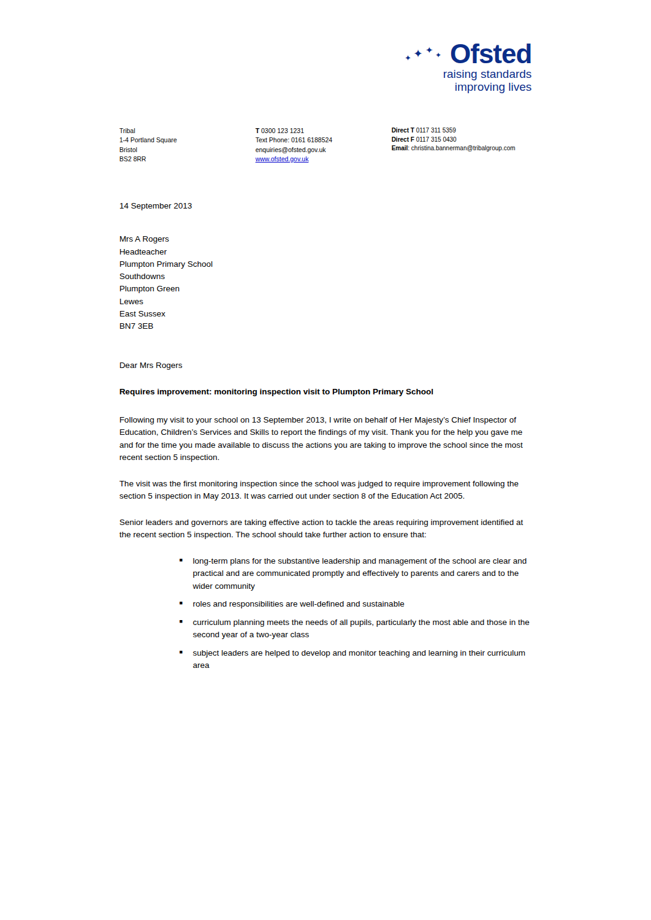✦ ✦ ✦ ✦
Ofsted
raising standards
improving lives
Tribal
1-4 Portland Square
Bristol
BS2 8RR
T 0300 123 1231
Text Phone: 0161 6188524
enquiries@ofsted.gov.uk
www.ofsted.gov.uk
Direct T 0117 311 5359
Direct F 0117 315 0430
Email: christina.bannerman@tribalgroup.com
14 September 2013
Mrs A Rogers
Headteacher
Plumpton Primary School
Southdowns
Plumpton Green
Lewes
East Sussex
BN7 3EB
Dear Mrs Rogers
Requires improvement: monitoring inspection visit to Plumpton Primary School
Following my visit to your school on 13 September 2013, I write on behalf of Her Majesty’s Chief Inspector of Education, Children’s Services and Skills to report the findings of my visit. Thank you for the help you gave me and for the time you made available to discuss the actions you are taking to improve the school since the most recent section 5 inspection.
The visit was the first monitoring inspection since the school was judged to require improvement following the section 5 inspection in May 2013. It was carried out under section 8 of the Education Act 2005.
Senior leaders and governors are taking effective action to tackle the areas requiring improvement identified at the recent section 5 inspection. The school should take further action to ensure that:
long-term plans for the substantive leadership and management of the school are clear and practical and are communicated promptly and effectively to parents and carers and to the wider community
roles and responsibilities are well-defined and sustainable
curriculum planning meets the needs of all pupils, particularly the most able and those in the second year of a two-year class
subject leaders are helped to develop and monitor teaching and learning in their curriculum area